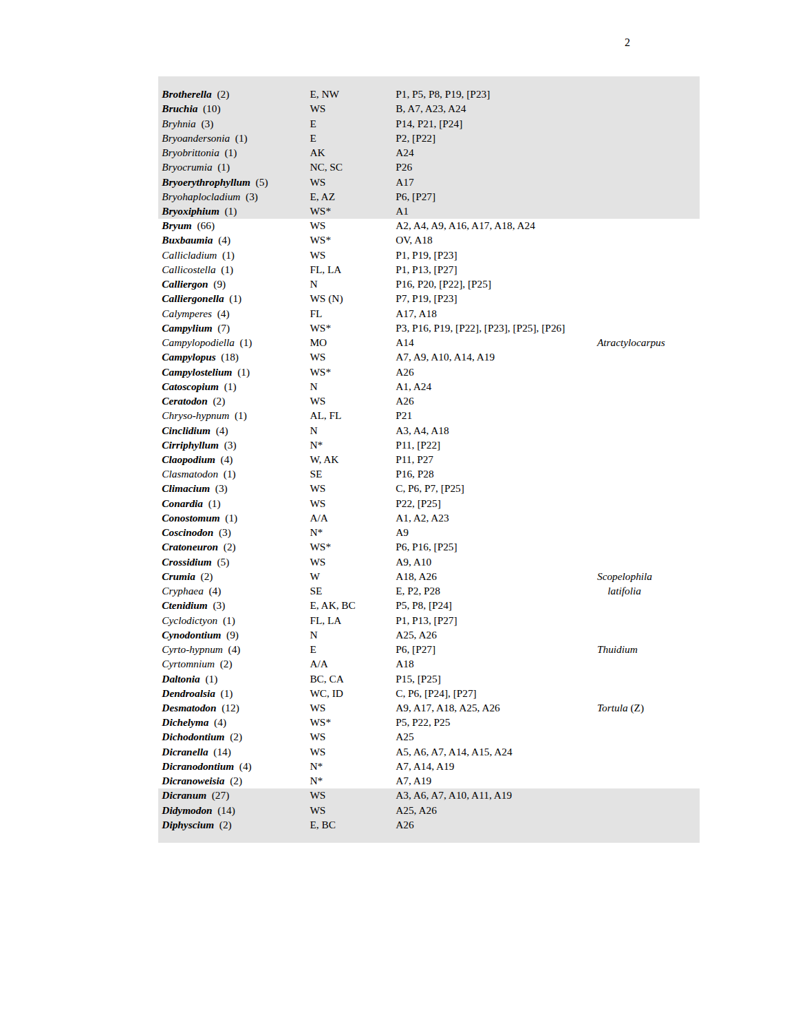2
| Brotherella (2) | E, NW | P1, P5, P8, P19, [P23] | |
| Bruchia (10) | WS | B, A7, A23, A24 | |
| Bryhnia (3) | E | P14, P21, [P24] | |
| Bryoandersonia (1) | E | P2, [P22] | |
| Bryobrittonia (1) | AK | A24 | |
| Bryocrumia (1) | NC, SC | P26 | |
| Bryoerythrophyllum (5) | WS | A17 | |
| Bryohaplocladium (3) | E, AZ | P6, [P27] | |
| Bryoxiphium (1) | WS* | A1 | |
| Bryum (66) | WS | A2, A4, A9, A16, A17, A18, A24 | |
| Buxbaumia (4) | WS* | OV, A18 | |
| Callicladium (1) | WS | P1, P19, [P23] | |
| Callicostella (1) | FL, LA | P1, P13, [P27] | |
| Calliergon (9) | N | P16, P20, [P22], [P25] | |
| Calliergonella (1) | WS (N) | P7, P19, [P23] | |
| Calymperes (4) | FL | A17, A18 | |
| Campylium (7) | WS* | P3, P16, P19, [P22], [P23], [P25], [P26] | |
| Campylopodiella (1) | MO | A14 | Atractylocarpus |
| Campylopus (18) | WS | A7, A9, A10, A14, A19 | |
| Campylostelium (1) | WS* | A26 | |
| Catoscopium (1) | N | A1, A24 | |
| Ceratodon (2) | WS | A26 | |
| Chryso-hypnum (1) | AL, FL | P21 | |
| Cinclidium (4) | N | A3, A4, A18 | |
| Cirriphyllum (3) | N* | P11, [P22] | |
| Claopodium (4) | W, AK | P11, P27 | |
| Clasmatodon (1) | SE | P16, P28 | |
| Climacium (3) | WS | C, P6, P7, [P25] | |
| Conardia (1) | WS | P22, [P25] | |
| Conostomum (1) | A/A | A1, A2, A23 | |
| Coscinodon (3) | N* | A9 | |
| Cratoneuron (2) | WS* | P6, P16, [P25] | |
| Crossidium (5) | WS | A9, A10 | |
| Crumia (2) | W | A18, A26 | Scopelophila |
| Cryphaea (4) | SE | E, P2, P28 | latifolia |
| Ctenidium (3) | E, AK, BC | P5, P8, [P24] | |
| Cyclodictyon (1) | FL, LA | P1, P13, [P27] | |
| Cynodontium (9) | N | A25, A26 | |
| Cyrto-hypnum (4) | E | P6, [P27] | Thuidium |
| Cyrtomnium (2) | A/A | A18 | |
| Daltonia (1) | BC, CA | P15, [P25] | |
| Dendroalsia (1) | WC, ID | C, P6, [P24], [P27] | |
| Desmatodon (12) | WS | A9, A17, A18, A25, A26 | Tortula (Z) |
| Dichelyma (4) | WS* | P5, P22, P25 | |
| Dichodontium (2) | WS | A25 | |
| Dicranella (14) | WS | A5, A6, A7, A14, A15, A24 | |
| Dicranodontium (4) | N* | A7, A14, A19 | |
| Dicranoweisia (2) | N* | A7, A19 | |
| Dicranum (27) | WS | A3, A6, A7, A10, A11, A19 | |
| Didymodon (14) | WS | A25, A26 | |
| Diphyscium (2) | E, BC | A26 | |